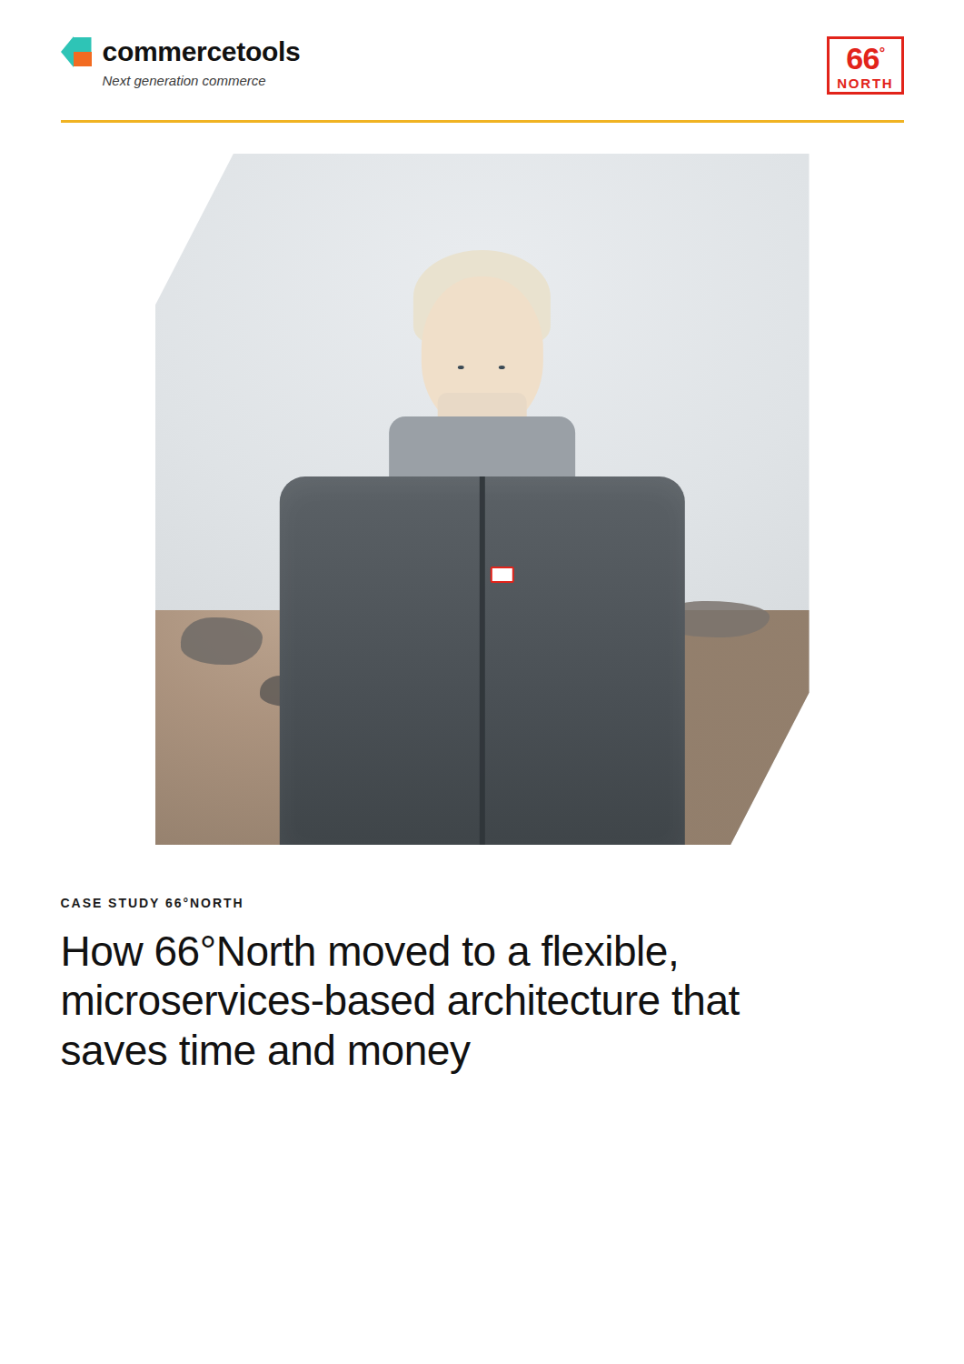commercetools
Next generation commerce
66°
NORTH
Case Study 66°North
How 66°North moved to a flexible, microservices-based architecture that saves time and money